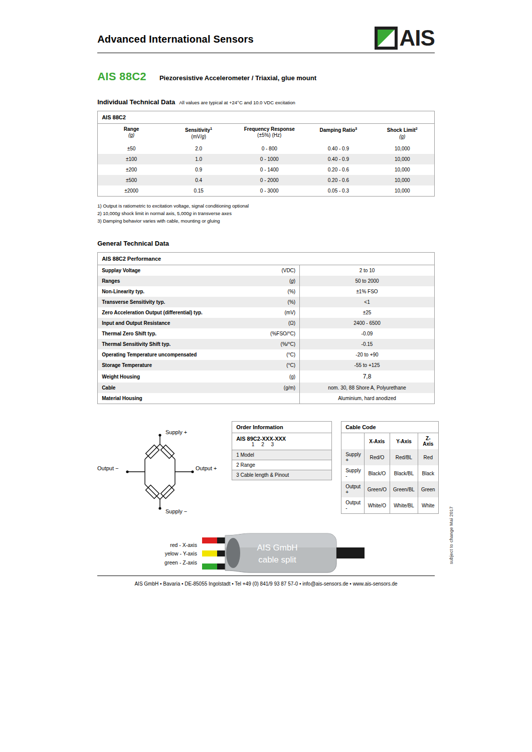Advanced International Sensors
AIS
AIS 88C2
Piezoresistive Accelerometer / Triaxial, glue mount
Individual Technical DataAll values are typical at +24°C and 10.0 VDC excitation
| AIS 88C2 |
| Range (g) | Sensitivity 1 (mV/ g ) | Frequency Response (±5%) (Hz) | Damping Ratio 3 | Shock Limit 2 (g) |
| ±50 | 2.0 | 0 - 800 | 0.40 - 0.9 | 10,000 |
| ±100 | 1.0 | 0 - 1000 | 0.40 - 0.9 | 10,000 |
| ±200 | 0.9 | 0 - 1400 | 0.20 - 0.6 | 10,000 |
| ±500 | 0.4 | 0 - 2000 | 0.20 - 0.6 | 10,000 |
| ±2000 | 0.15 | 0 - 3000 | 0.05 - 0.3 | 10,000 |
1) Output is ratiometric to excitation voltage, signal conditioning optional
2) 10,000g shock limit in normal axis, 5,000g in transverse axes
3) Damping behavior varies with cable, mounting or gluing
General Technical Data
| AIS 88C2 Performance |
| Supplay Voltage | (VDC) | 2 to 10 |
| Ranges | ( g ) | 50 to 2000 |
| Non-Linearity typ. | (%) | ±1% FSO |
| Transverse Sensitivity typ. | (%) | <1 |
| Zero Acceleration Output (differential) typ. | (mV) | ±25 |
| Input and Output Resistance | (Ω) | 2400 - 6500 |
| Thermal Zero Shift typ. | (%FSO/°C) | -0.09 |
| Thermal Sensitivity Shift typ. | (%/°C) | -0.15 |
| Operating Temperature uncompensated | (°C) | -20 to +90 |
| Storage Temperature | (°C) | -55 to +125 |
| Weight Housing | (g) | 7,8 |
| Cable | (g/m) | nom. 30, 88 Shore A, Polyurethane |
| Material Housing | | Aluminium, hard anodized |
Supply + Supply − Output − Output +
Order Information
AIS 89C2-XXX-XXX
1 2 3
1 Model
2 Range
3 Cable length & Pinout
Cable Code
| | X-Axis | Y-Axis | Z-Axis |
| --- | --- | --- | --- |
| Supply + | Red/O | Red/BL | Red |
| Supply - | Black/O | Black/BL | Black |
| Output + | Green/O | Green/BL | Green |
| Output - | White/O | White/BL | White |
red - X-axis
yelow - Y-axis
green - Z-axis
AIS GmbH cable split
subject to change Mai 2017
AIS GmbH • Bavaria • DE-85055 Ingolstadt • Tel +49 (0) 841/9 93 87 57-0 • info@ais-sensors.de • www.ais-sensors.de